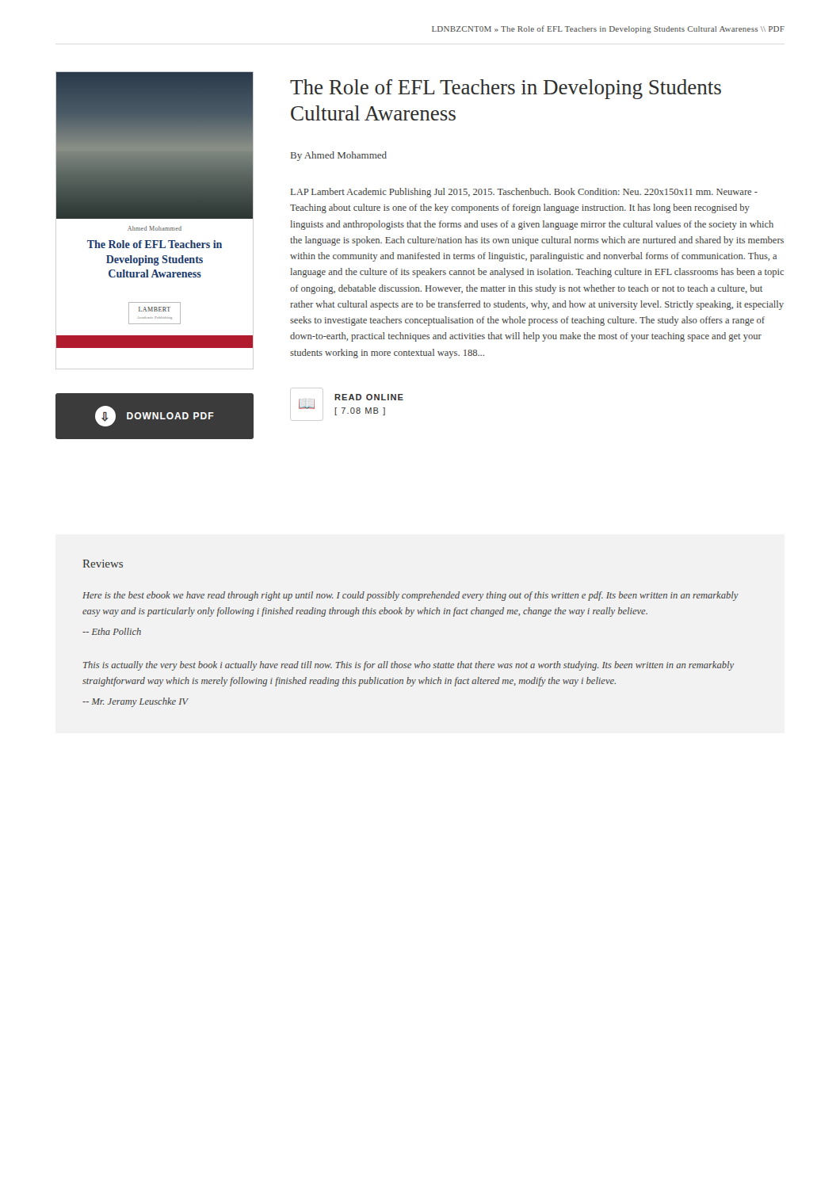LDNBZCNT0M » The Role of EFL Teachers in Developing Students Cultural Awareness \\ PDF
Ahmed Mohammed
The Role of EFL Teachers in
Developing Students
Cultural Awareness
LAMBERTAcademic Publishing
⇩ DOWNLOAD PDF
The Role of EFL Teachers in Developing Students Cultural Awareness
By Ahmed Mohammed
LAP Lambert Academic Publishing Jul 2015, 2015. Taschenbuch. Book Condition: Neu. 220x150x11 mm. Neuware - Teaching about culture is one of the key components of foreign language instruction. It has long been recognised by linguists and anthropologists that the forms and uses of a given language mirror the cultural values of the society in which the language is spoken. Each culture/nation has its own unique cultural norms which are nurtured and shared by its members within the community and manifested in terms of linguistic, paralinguistic and nonverbal forms of communication. Thus, a language and the culture of its speakers cannot be analysed in isolation. Teaching culture in EFL classrooms has been a topic of ongoing, debatable discussion. However, the matter in this study is not whether to teach or not to teach a culture, but rather what cultural aspects are to be transferred to students, why, and how at university level. Strictly speaking, it especially seeks to investigate teachers conceptualisation of the whole process of teaching culture. The study also offers a range of down-to-earth, practical techniques and activities that will help you make the most of your teaching space and get your students working in more contextual ways. 188...
📖 READ ONLINE [ 7.08 MB ]
Reviews
Here is the best ebook we have read through right up until now. I could possibly comprehended every thing out of this written e pdf. Its been written in an remarkably easy way and is particularly only following i finished reading through this ebook by which in fact changed me, change the way i really believe.
-- Etha Pollich
This is actually the very best book i actually have read till now. This is for all those who statte that there was not a worth studying. Its been written in an remarkably straightforward way which is merely following i finished reading this publication by which in fact altered me, modify the way i believe.
-- Mr. Jeramy Leuschke IV